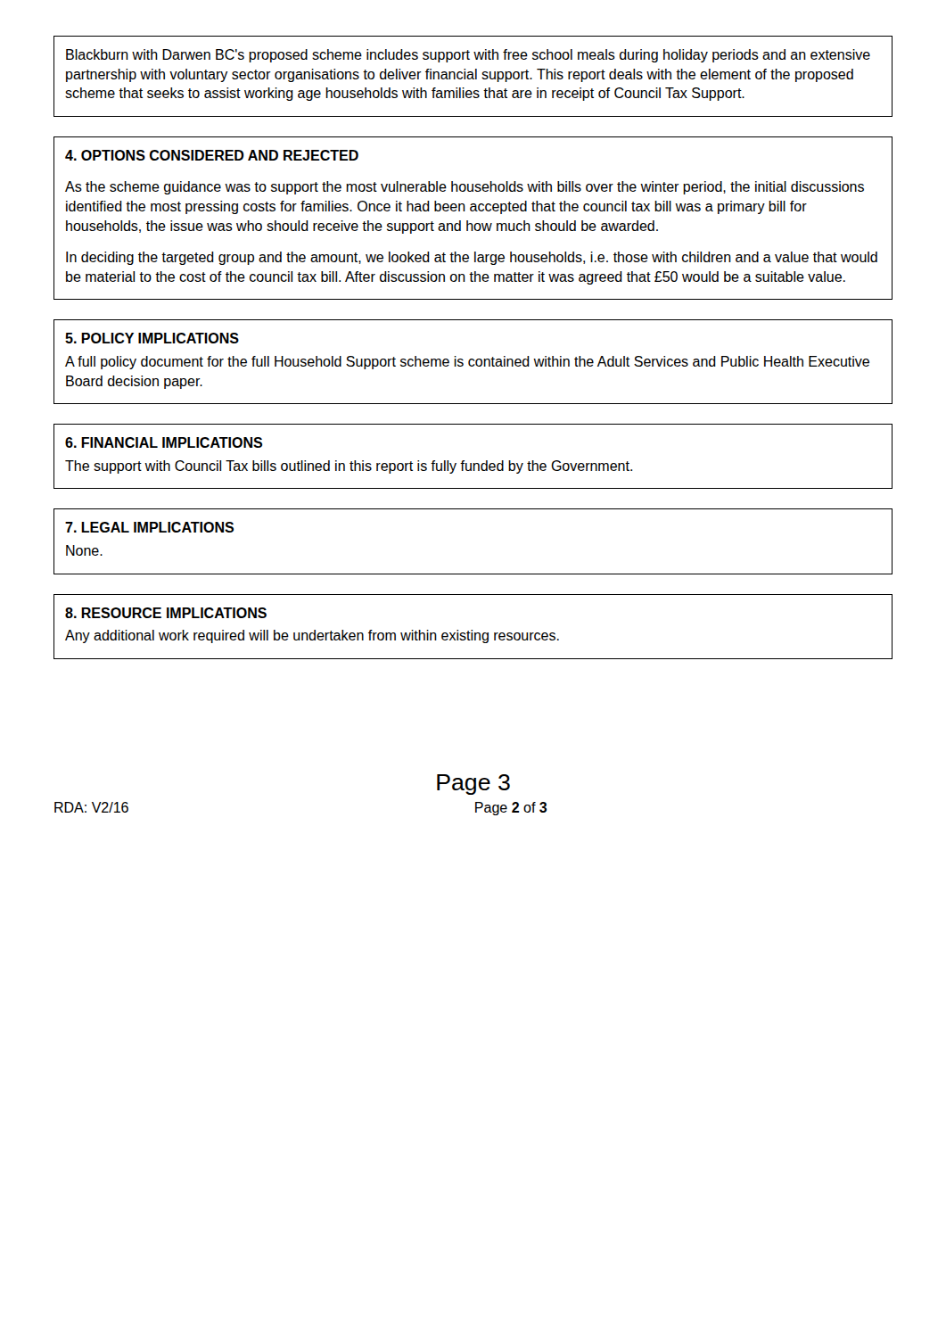Blackburn with Darwen BC's proposed scheme includes support with free school meals during holiday periods and an extensive partnership with voluntary sector organisations to deliver financial support. This report deals with the element of the proposed scheme that seeks to assist working age households with families that are in receipt of Council Tax Support.
4. OPTIONS CONSIDERED AND REJECTED
As the scheme guidance was to support the most vulnerable households with bills over the winter period, the initial discussions identified the most pressing costs for families. Once it had been accepted that the council tax bill was a primary bill for households, the issue was who should receive the support and how much should be awarded.
In deciding the targeted group and the amount, we looked at the large households, i.e. those with children and a value that would be material to the cost of the council tax bill. After discussion on the matter it was agreed that £50 would be a suitable value.
5. POLICY IMPLICATIONS
A full policy document for the full Household Support scheme is contained within the Adult Services and Public Health Executive Board decision paper.
6. FINANCIAL IMPLICATIONS
The support with Council Tax bills outlined in this report is fully funded by the Government.
7. LEGAL IMPLICATIONS
None.
8. RESOURCE IMPLICATIONS
Any additional work required will be undertaken from within existing resources.
Page 3
RDA: V2/16 Page 2 of 3